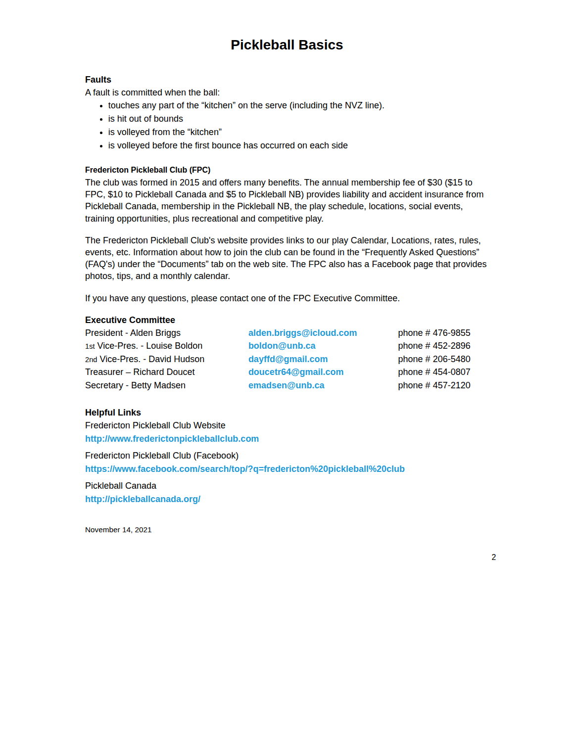Pickleball Basics
Faults
A fault is committed when the ball:
touches any part of the “kitchen” on the serve (including the NVZ line).
is hit out of bounds
is volleyed from the “kitchen”
is volleyed before the first bounce has occurred on each side
Fredericton Pickleball Club (FPC)
The club was formed in 2015 and offers many benefits. The annual membership fee of $30 ($15 to FPC, $10 to Pickleball Canada and $5 to Pickleball NB) provides liability and accident insurance from Pickleball Canada, membership in the Pickleball NB, the play schedule, locations, social events, training opportunities, plus recreational and competitive play.
The Fredericton Pickleball Club's website provides links to our play Calendar, Locations, rates, rules, events, etc. Information about how to join the club can be found in the “Frequently Asked Questions” (FAQ's) under the “Documents” tab on the web site. The FPC also has a Facebook page that provides photos, tips, and a monthly calendar.
If you have any questions, please contact one of the FPC Executive Committee.
Executive Committee
| President - Alden Briggs | alden.briggs@icloud.com | phone # 476-9855 |
| 1st Vice-Pres. - Louise Boldon | boldon@unb.ca | phone # 452-2896 |
| 2nd Vice-Pres. - David Hudson | dayffd@gmail.com | phone # 206-5480 |
| Treasurer – Richard Doucet | doucetr64@gmail.com | phone # 454-0807 |
| Secretary - Betty Madsen | emadsen@unb.ca | phone # 457-2120 |
Helpful Links
Fredericton Pickleball Club Website
http://www.frederictonpickleballclub.com
Fredericton Pickleball Club (Facebook)
https://www.facebook.com/search/top/?q=fredericton%20pickleball%20club
Pickleball Canada
http://pickleballcanada.org/
November 14, 2021
2